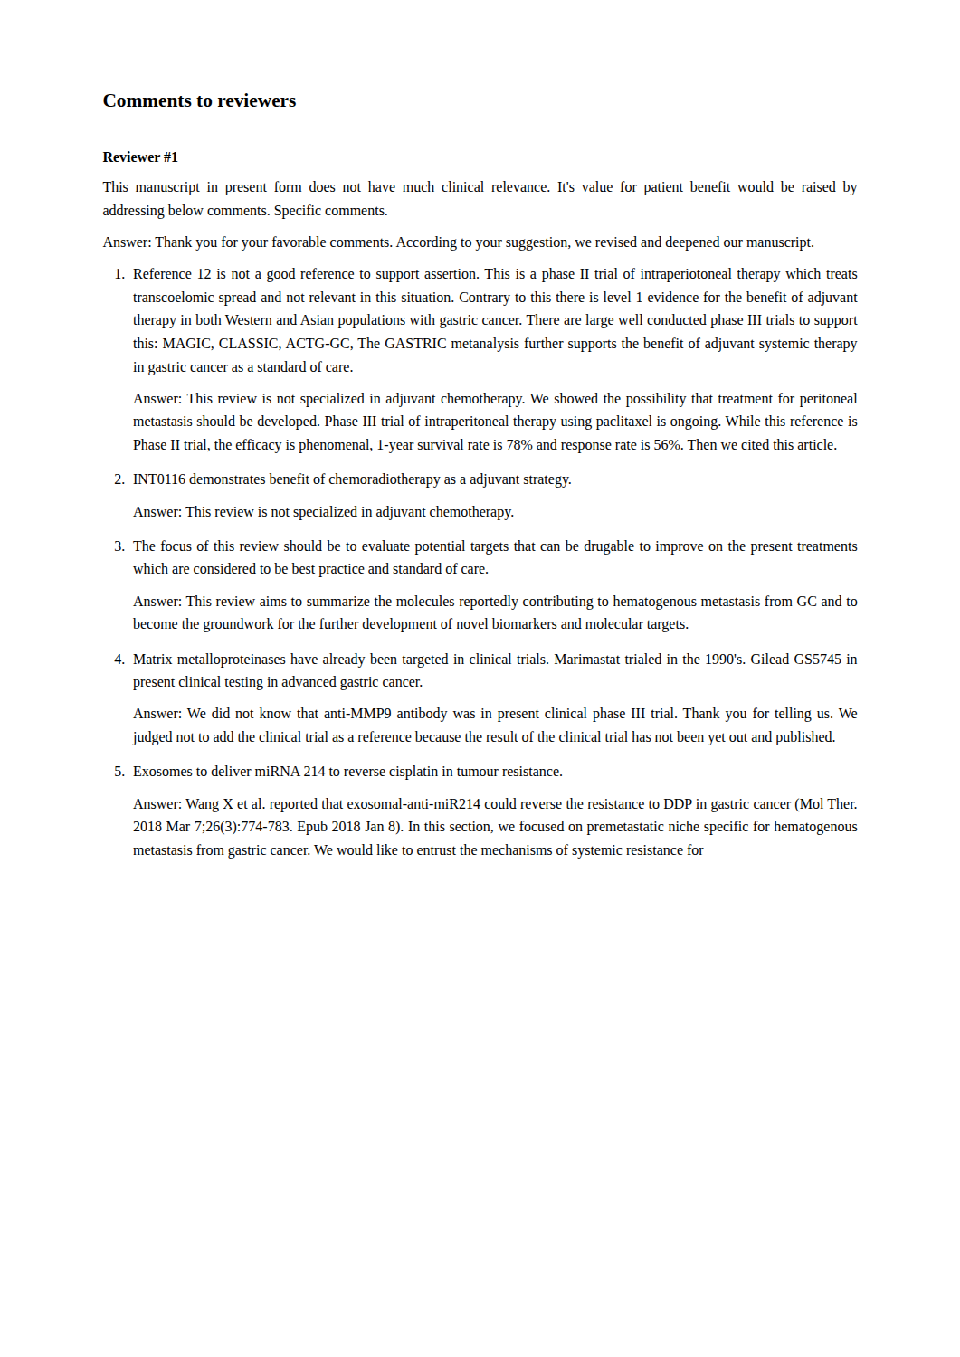Comments to reviewers
Reviewer #1
This manuscript in present form does not have much clinical relevance. It's value for patient benefit would be raised by addressing below comments. Specific comments.
Answer: Thank you for your favorable comments. According to your suggestion, we revised and deepened our manuscript.
Reference 12 is not a good reference to support assertion. This is a phase II trial of intraperiotoneal therapy which treats transcoelomic spread and not relevant in this situation. Contrary to this there is level 1 evidence for the benefit of adjuvant therapy in both Western and Asian populations with gastric cancer. There are large well conducted phase III trials to support this: MAGIC, CLASSIC, ACTG-GC, The GASTRIC metanalysis further supports the benefit of adjuvant systemic therapy in gastric cancer as a standard of care.
Answer: This review is not specialized in adjuvant chemotherapy. We showed the possibility that treatment for peritoneal metastasis should be developed. Phase III trial of intraperitoneal therapy using paclitaxel is ongoing. While this reference is Phase II trial, the efficacy is phenomenal, 1-year survival rate is 78% and response rate is 56%. Then we cited this article.
INT0116 demonstrates benefit of chemoradiotherapy as a adjuvant strategy.
Answer: This review is not specialized in adjuvant chemotherapy.
The focus of this review should be to evaluate potential targets that can be drugable to improve on the present treatments which are considered to be best practice and standard of care.
Answer: This review aims to summarize the molecules reportedly contributing to hematogenous metastasis from GC and to become the groundwork for the further development of novel biomarkers and molecular targets.
Matrix metalloproteinases have already been targeted in clinical trials. Marimastat trialed in the 1990's. Gilead GS5745 in present clinical testing in advanced gastric cancer.
Answer: We did not know that anti-MMP9 antibody was in present clinical phase III trial. Thank you for telling us. We judged not to add the clinical trial as a reference because the result of the clinical trial has not been yet out and published.
Exosomes to deliver miRNA 214 to reverse cisplatin in tumour resistance.
Answer: Wang X et al. reported that exosomal-anti-miR214 could reverse the resistance to DDP in gastric cancer (Mol Ther. 2018 Mar 7;26(3):774-783. Epub 2018 Jan 8). In this section, we focused on premetastatic niche specific for hematogenous metastasis from gastric cancer. We would like to entrust the mechanisms of systemic resistance for